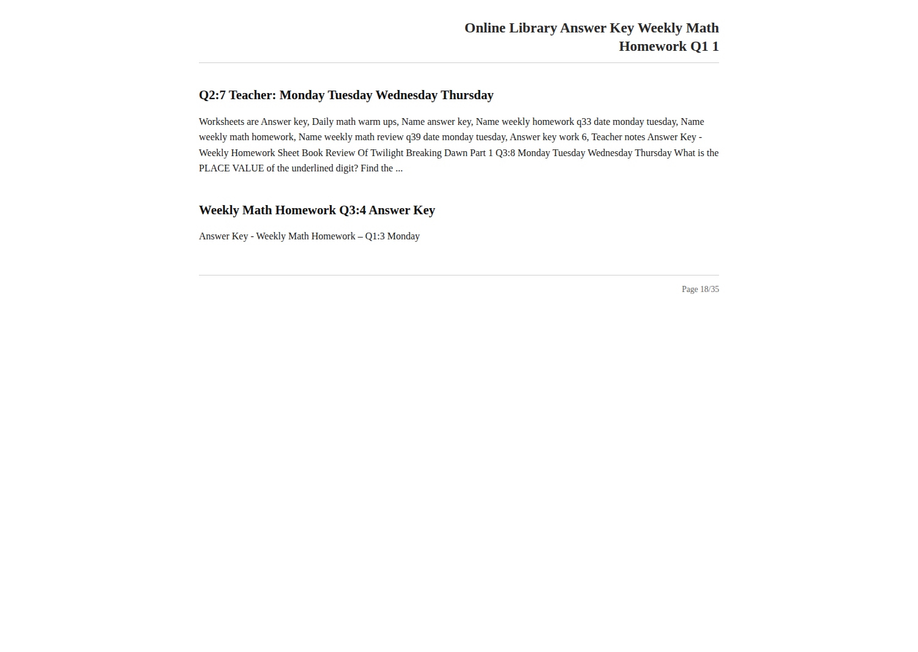Online Library Answer Key Weekly Math Homework Q1 1
Q2:7 Teacher: Monday Tuesday Wednesday Thursday
Worksheets are Answer key, Daily math warm ups, Name answer key, Name weekly homework q33 date monday tuesday, Name weekly math homework, Name weekly math review q39 date monday tuesday, Answer key work 6, Teacher notes Answer Key - Weekly Homework Sheet Book Review Of Twilight Breaking Dawn Part 1 Q3:8 Monday Tuesday Wednesday Thursday What is the PLACE VALUE of the underlined digit? Find the ...
Weekly Math Homework Q3:4 Answer Key
Answer Key - Weekly Math Homework – Q1:3 Monday
Page 18/35